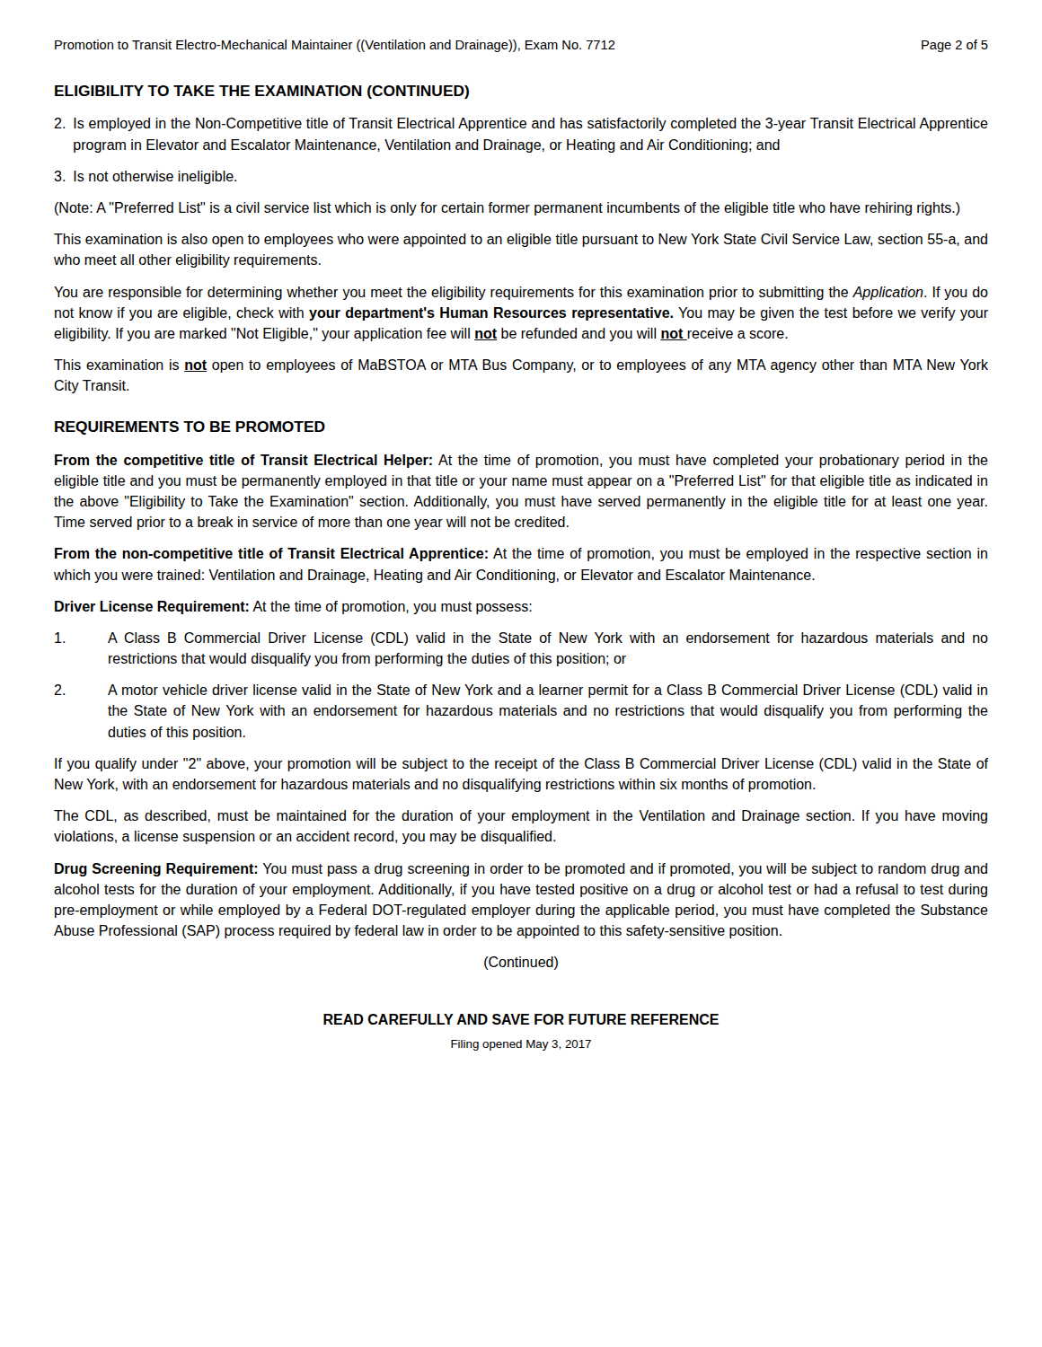Promotion to Transit Electro-Mechanical Maintainer ((Ventilation and Drainage)), Exam No. 7712 Page 2 of 5
ELIGIBILITY TO TAKE THE EXAMINATION (CONTINUED)
2. Is employed in the Non-Competitive title of Transit Electrical Apprentice and has satisfactorily completed the 3-year Transit Electrical Apprentice program in Elevator and Escalator Maintenance, Ventilation and Drainage, or Heating and Air Conditioning; and
3. Is not otherwise ineligible.
(Note: A "Preferred List" is a civil service list which is only for certain former permanent incumbents of the eligible title who have rehiring rights.)
This examination is also open to employees who were appointed to an eligible title pursuant to New York State Civil Service Law, section 55-a, and who meet all other eligibility requirements.
You are responsible for determining whether you meet the eligibility requirements for this examination prior to submitting the Application. If you do not know if you are eligible, check with your department's Human Resources representative. You may be given the test before we verify your eligibility. If you are marked "Not Eligible," your application fee will not be refunded and you will not receive a score.
This examination is not open to employees of MaBSTOA or MTA Bus Company, or to employees of any MTA agency other than MTA New York City Transit.
REQUIREMENTS TO BE PROMOTED
From the competitive title of Transit Electrical Helper: At the time of promotion, you must have completed your probationary period in the eligible title and you must be permanently employed in that title or your name must appear on a "Preferred List" for that eligible title as indicated in the above "Eligibility to Take the Examination" section. Additionally, you must have served permanently in the eligible title for at least one year. Time served prior to a break in service of more than one year will not be credited.
From the non-competitive title of Transit Electrical Apprentice: At the time of promotion, you must be employed in the respective section in which you were trained: Ventilation and Drainage, Heating and Air Conditioning, or Elevator and Escalator Maintenance.
Driver License Requirement: At the time of promotion, you must possess:
1. A Class B Commercial Driver License (CDL) valid in the State of New York with an endorsement for hazardous materials and no restrictions that would disqualify you from performing the duties of this position; or
2. A motor vehicle driver license valid in the State of New York and a learner permit for a Class B Commercial Driver License (CDL) valid in the State of New York with an endorsement for hazardous materials and no restrictions that would disqualify you from performing the duties of this position.
If you qualify under "2" above, your promotion will be subject to the receipt of the Class B Commercial Driver License (CDL) valid in the State of New York, with an endorsement for hazardous materials and no disqualifying restrictions within six months of promotion.
The CDL, as described, must be maintained for the duration of your employment in the Ventilation and Drainage section. If you have moving violations, a license suspension or an accident record, you may be disqualified.
Drug Screening Requirement: You must pass a drug screening in order to be promoted and if promoted, you will be subject to random drug and alcohol tests for the duration of your employment. Additionally, if you have tested positive on a drug or alcohol test or had a refusal to test during pre-employment or while employed by a Federal DOT-regulated employer during the applicable period, you must have completed the Substance Abuse Professional (SAP) process required by federal law in order to be appointed to this safety-sensitive position.
(Continued)
READ CAREFULLY AND SAVE FOR FUTURE REFERENCE
Filing opened May 3, 2017